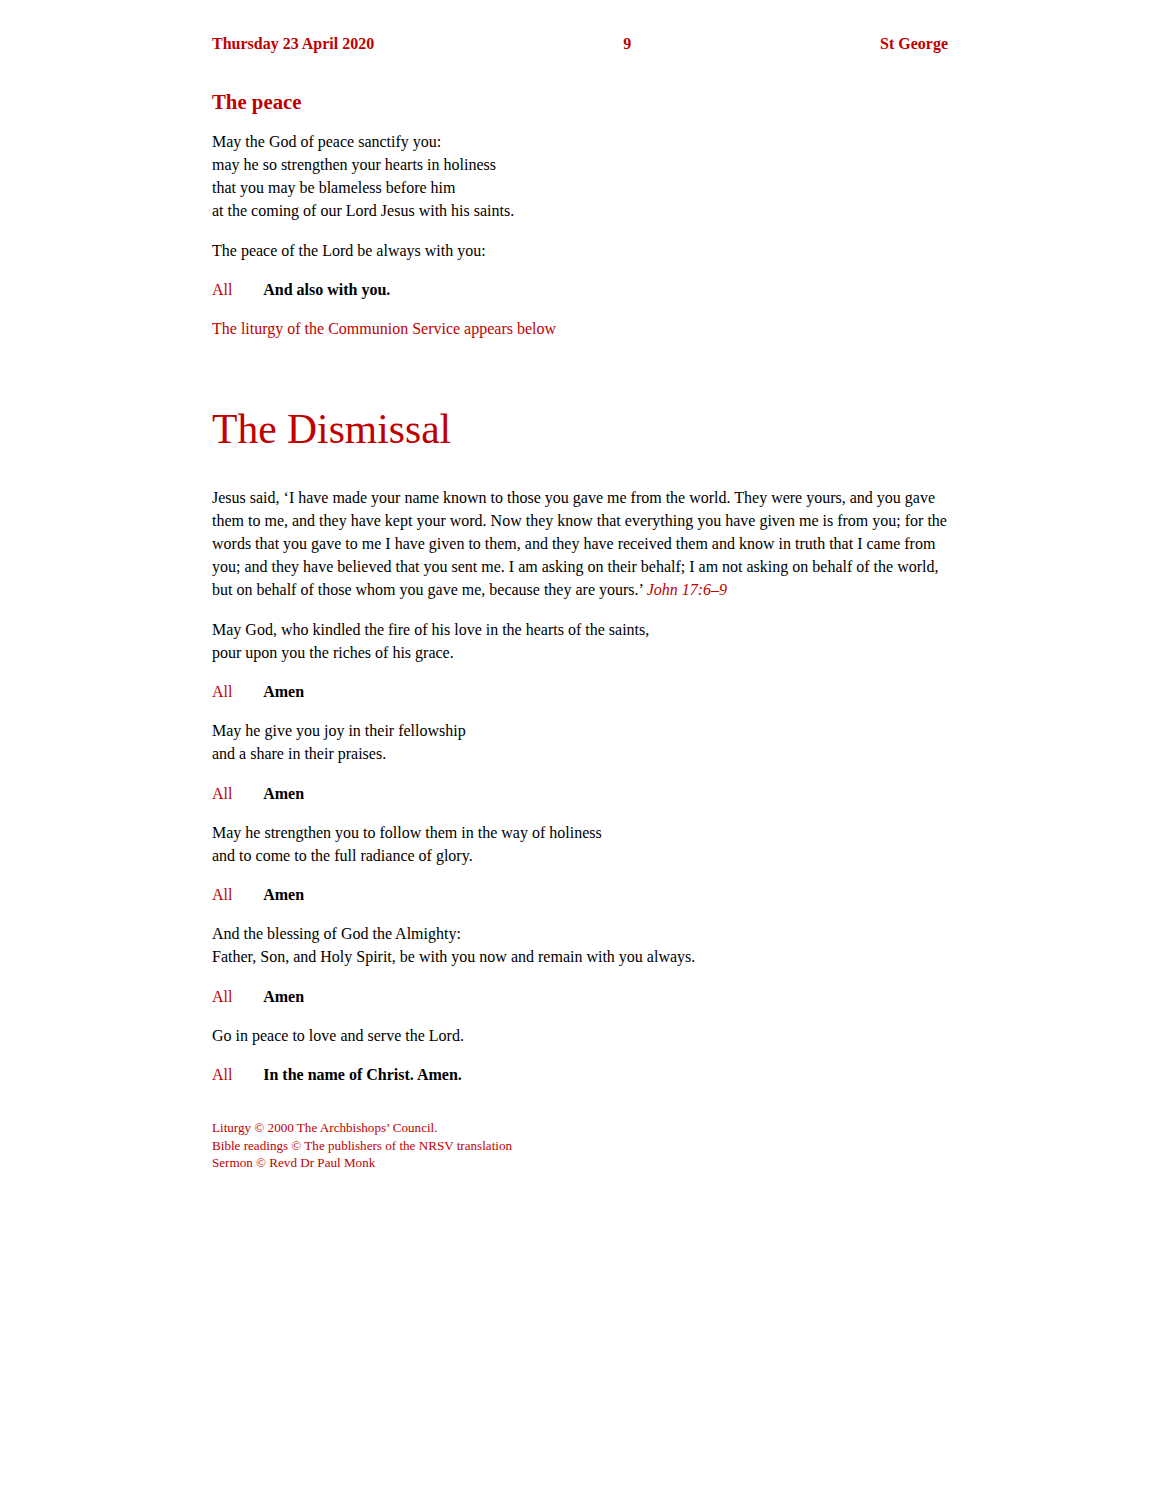Thursday 23 April 2020 9 St George
The peace
May the God of peace sanctify you:
may he so strengthen your hearts in holiness
that you may be blameless before him
at the coming of our Lord Jesus with his saints.
The peace of the Lord be always with you:
All And also with you.
The liturgy of the Communion Service appears below
The Dismissal
Jesus said, ‘I have made your name known to those you gave me from the world. They were yours, and you gave them to me, and they have kept your word. Now they know that everything you have given me is from you; for the words that you gave to me I have given to them, and they have received them and know in truth that I came from you; and they have believed that you sent me. I am asking on their behalf; I am not asking on behalf of the world, but on behalf of those whom you gave me, because they are yours.’ John 17:6–9
May God, who kindled the fire of his love in the hearts of the saints,
pour upon you the riches of his grace.
All Amen
May he give you joy in their fellowship
and a share in their praises.
All Amen
May he strengthen you to follow them in the way of holiness
and to come to the full radiance of glory.
All Amen
And the blessing of God the Almighty:
Father, Son, and Holy Spirit, be with you now and remain with you always.
All Amen
Go in peace to love and serve the Lord.
All In the name of Christ. Amen.
Liturgy © 2000 The Archbishops’ Council.
Bible readings © The publishers of the NRSV translation
Sermon © Revd Dr Paul Monk